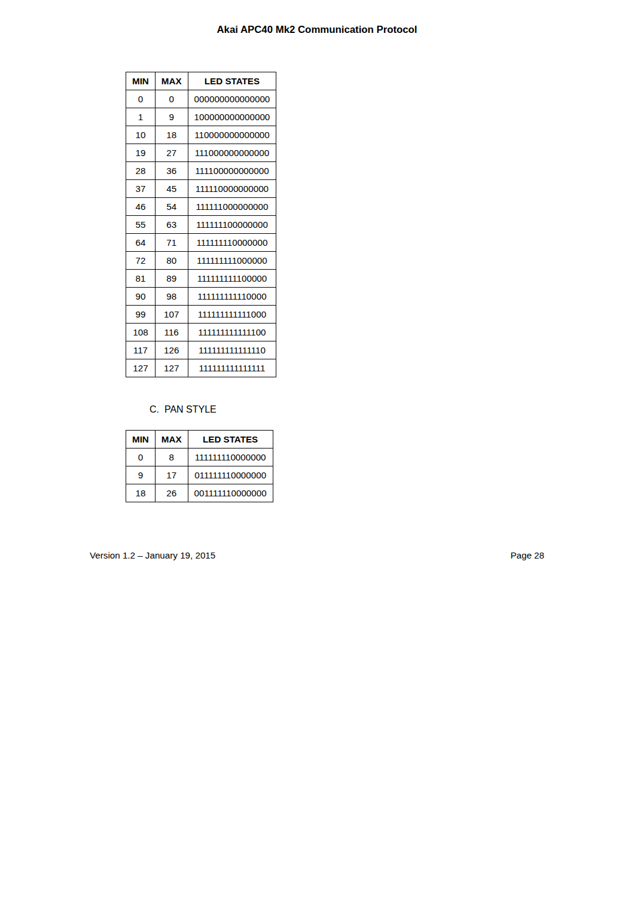Akai APC40 Mk2 Communication Protocol
| MIN | MAX | LED STATES |
| --- | --- | --- |
| 0 | 0 | 000000000000000 |
| 1 | 9 | 100000000000000 |
| 10 | 18 | 110000000000000 |
| 19 | 27 | 111000000000000 |
| 28 | 36 | 111100000000000 |
| 37 | 45 | 111110000000000 |
| 46 | 54 | 111111000000000 |
| 55 | 63 | 111111100000000 |
| 64 | 71 | 111111110000000 |
| 72 | 80 | 111111111000000 |
| 81 | 89 | 111111111100000 |
| 90 | 98 | 111111111110000 |
| 99 | 107 | 111111111111000 |
| 108 | 116 | 111111111111100 |
| 117 | 126 | 111111111111110 |
| 127 | 127 | 111111111111111 |
C. PAN STYLE
| MIN | MAX | LED STATES |
| --- | --- | --- |
| 0 | 8 | 111111110000000 |
| 9 | 17 | 011111110000000 |
| 18 | 26 | 001111110000000 |
Version 1.2 – January 19, 2015 Page 28